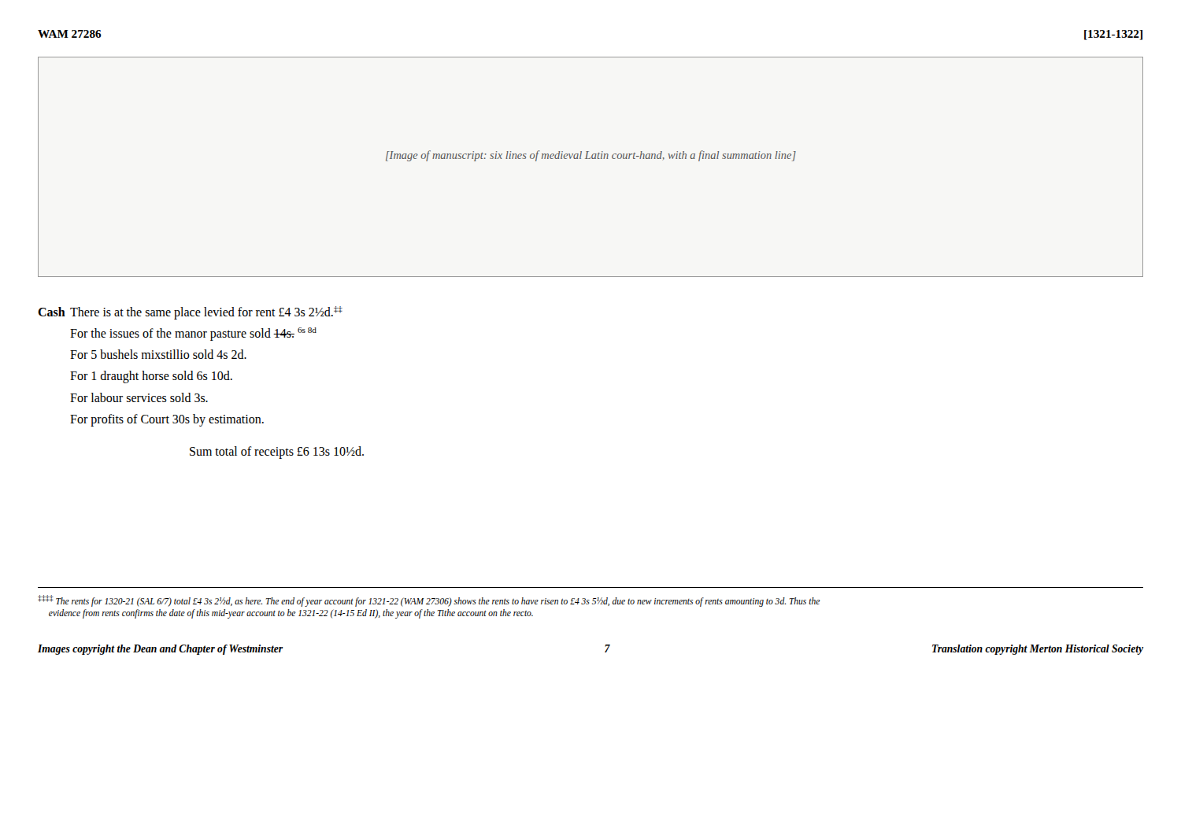WAM 27286 [1321-1322]
[Image of manuscript: six lines of medieval Latin court-hand, with a final summation line]
| Cash | There is at the same place levied for rent £4 3s 2½d. ‡‡ |
| | For the issues of the manor pasture sold 14s. 6s 8d |
| | For 5 bushels mixstillio sold 4s 2d. |
| | For 1 draught horse sold 6s 10d. |
| | For labour services sold 3s. |
| | For profits of Court 30s by estimation. |
Sum total of receipts £6 13s 10½d.
‡‡‡‡ The rents for 1320-21 (SAL 6/7) total £4 3s 2½d, as here. The end of year account for 1321-22 (WAM 27306) shows the rents to have risen to £4 3s 5½d, due to new increments of rents amounting to 3d. Thus the evidence from rents confirms the date of this mid-year account to be 1321-22 (14-15 Ed II), the year of the Tithe account on the recto.
Images copyright the Dean and Chapter of Westminster 7 Translation copyright Merton Historical Society